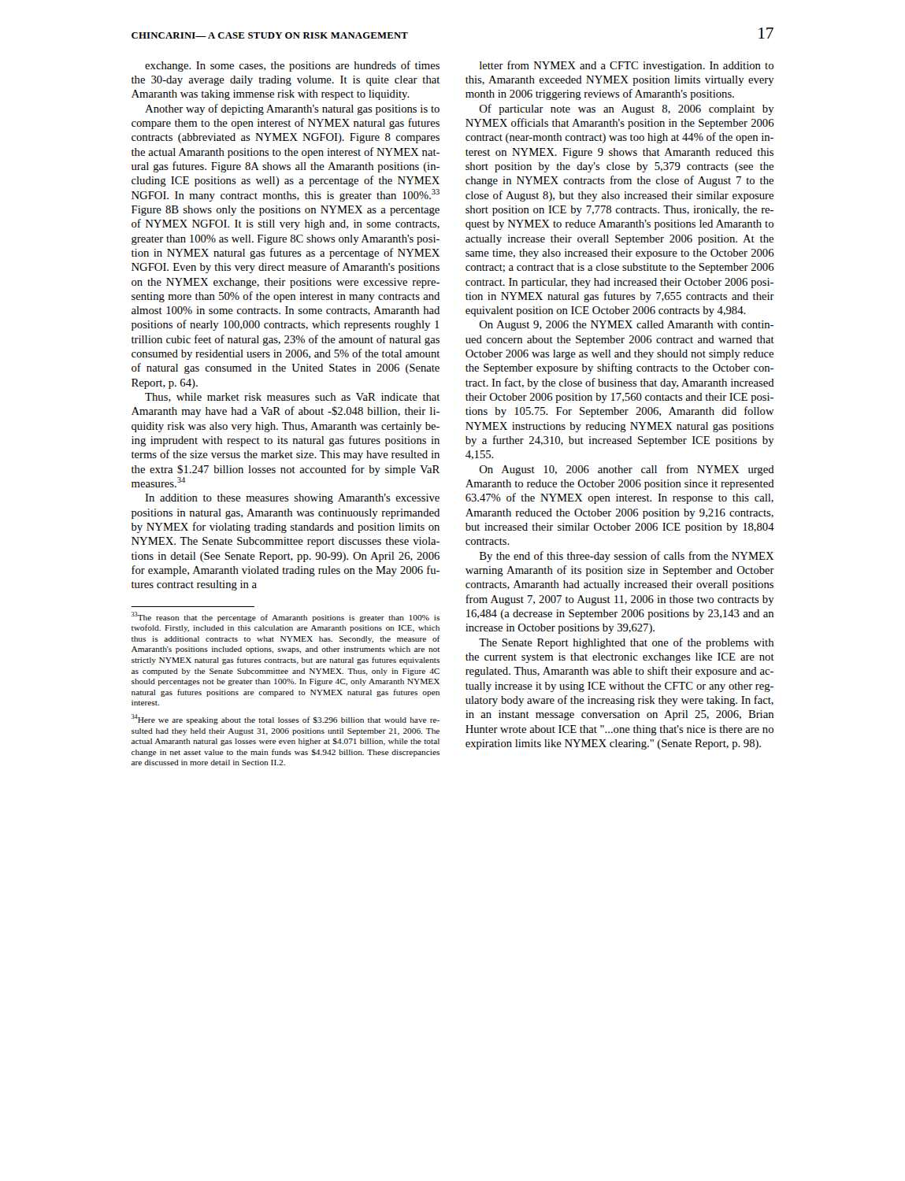CHINCARINI— A CASE STUDY ON RISK MANAGEMENT
17
exchange. In some cases, the positions are hundreds of times the 30-day average daily trading volume. It is quite clear that Amaranth was taking immense risk with respect to liquidity.
Another way of depicting Amaranth's natural gas positions is to compare them to the open interest of NYMEX natural gas futures contracts (abbreviated as NYMEX NGFOI). Figure 8 compares the actual Amaranth positions to the open interest of NYMEX natural gas futures. Figure 8A shows all the Amaranth positions (including ICE positions as well) as a percentage of the NYMEX NGFOI. In many contract months, this is greater than 100%.33 Figure 8B shows only the positions on NYMEX as a percentage of NYMEX NGFOI. It is still very high and, in some contracts, greater than 100% as well. Figure 8C shows only Amaranth's position in NYMEX natural gas futures as a percentage of NYMEX NGFOI. Even by this very direct measure of Amaranth's positions on the NYMEX exchange, their positions were excessive representing more than 50% of the open interest in many contracts and almost 100% in some contracts. In some contracts, Amaranth had positions of nearly 100,000 contracts, which represents roughly 1 trillion cubic feet of natural gas, 23% of the amount of natural gas consumed by residential users in 2006, and 5% of the total amount of natural gas consumed in the United States in 2006 (Senate Report, p. 64).
Thus, while market risk measures such as VaR indicate that Amaranth may have had a VaR of about -$2.048 billion, their liquidity risk was also very high. Thus, Amaranth was certainly being imprudent with respect to its natural gas futures positions in terms of the size versus the market size. This may have resulted in the extra $1.247 billion losses not accounted for by simple VaR measures.34
In addition to these measures showing Amaranth's excessive positions in natural gas, Amaranth was continuously reprimanded by NYMEX for violating trading standards and position limits on NYMEX. The Senate Subcommittee report discusses these violations in detail (See Senate Report, pp. 90-99). On April 26, 2006 for example, Amaranth violated trading rules on the May 2006 futures contract resulting in a
33The reason that the percentage of Amaranth positions is greater than 100% is twofold. Firstly, included in this calculation are Amaranth positions on ICE, which thus is additional contracts to what NYMEX has. Secondly, the measure of Amaranth's positions included options, swaps, and other instruments which are not strictly NYMEX natural gas futures contracts, but are natural gas futures equivalents as computed by the Senate Subcommittee and NYMEX. Thus, only in Figure 4C should percentages not be greater than 100%. In Figure 4C, only Amaranth NYMEX natural gas futures positions are compared to NYMEX natural gas futures open interest.
34Here we are speaking about the total losses of $3.296 billion that would have resulted had they held their August 31, 2006 positions until September 21, 2006. The actual Amaranth natural gas losses were even higher at $4.071 billion, while the total change in net asset value to the main funds was $4.942 billion. These discrepancies are discussed in more detail in Section II.2.
letter from NYMEX and a CFTC investigation. In addition to this, Amaranth exceeded NYMEX position limits virtually every month in 2006 triggering reviews of Amaranth's positions.
Of particular note was an August 8, 2006 complaint by NYMEX officials that Amaranth's position in the September 2006 contract (near-month contract) was too high at 44% of the open interest on NYMEX. Figure 9 shows that Amaranth reduced this short position by the day's close by 5,379 contracts (see the change in NYMEX contracts from the close of August 7 to the close of August 8), but they also increased their similar exposure short position on ICE by 7,778 contracts. Thus, ironically, the request by NYMEX to reduce Amaranth's positions led Amaranth to actually increase their overall September 2006 position. At the same time, they also increased their exposure to the October 2006 contract; a contract that is a close substitute to the September 2006 contract. In particular, they had increased their October 2006 position in NYMEX natural gas futures by 7,655 contracts and their equivalent position on ICE October 2006 contracts by 4,984.
On August 9, 2006 the NYMEX called Amaranth with continued concern about the September 2006 contract and warned that October 2006 was large as well and they should not simply reduce the September exposure by shifting contracts to the October contract. In fact, by the close of business that day, Amaranth increased their October 2006 position by 17,560 contacts and their ICE positions by 105.75. For September 2006, Amaranth did follow NYMEX instructions by reducing NYMEX natural gas positions by a further 24,310, but increased September ICE positions by 4,155.
On August 10, 2006 another call from NYMEX urged Amaranth to reduce the October 2006 position since it represented 63.47% of the NYMEX open interest. In response to this call, Amaranth reduced the October 2006 position by 9,216 contracts, but increased their similar October 2006 ICE position by 18,804 contracts.
By the end of this three-day session of calls from the NYMEX warning Amaranth of its position size in September and October contracts, Amaranth had actually increased their overall positions from August 7, 2007 to August 11, 2006 in those two contracts by 16,484 (a decrease in September 2006 positions by 23,143 and an increase in October positions by 39,627).
The Senate Report highlighted that one of the problems with the current system is that electronic exchanges like ICE are not regulated. Thus, Amaranth was able to shift their exposure and actually increase it by using ICE without the CFTC or any other regulatory body aware of the increasing risk they were taking. In fact, in an instant message conversation on April 25, 2006, Brian Hunter wrote about ICE that "...one thing that's nice is there are no expiration limits like NYMEX clearing." (Senate Report, p. 98).